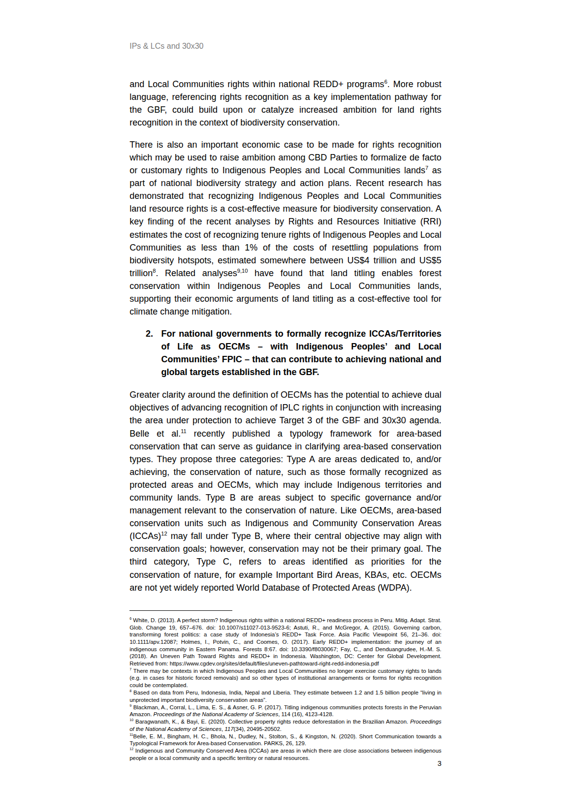IPs & LCs and 30x30
and Local Communities rights within national REDD+ programs6. More robust language, referencing rights recognition as a key implementation pathway for the GBF, could build upon or catalyze increased ambition for land rights recognition in the context of biodiversity conservation.
There is also an important economic case to be made for rights recognition which may be used to raise ambition among CBD Parties to formalize de facto or customary rights to Indigenous Peoples and Local Communities lands7 as part of national biodiversity strategy and action plans. Recent research has demonstrated that recognizing Indigenous Peoples and Local Communities land resource rights is a cost-effective measure for biodiversity conservation. A key finding of the recent analyses by Rights and Resources Initiative (RRI) estimates the cost of recognizing tenure rights of Indigenous Peoples and Local Communities as less than 1% of the costs of resettling populations from biodiversity hotspots, estimated somewhere between US$4 trillion and US$5 trillion8. Related analyses9,10 have found that land titling enables forest conservation within Indigenous Peoples and Local Communities lands, supporting their economic arguments of land titling as a cost-effective tool for climate change mitigation.
For national governments to formally recognize ICCAs/Territories of Life as OECMs – with Indigenous Peoples’ and Local Communities’ FPIC – that can contribute to achieving national and global targets established in the GBF.
Greater clarity around the definition of OECMs has the potential to achieve dual objectives of advancing recognition of IPLC rights in conjunction with increasing the area under protection to achieve Target 3 of the GBF and 30x30 agenda. Belle et al.11 recently published a typology framework for area-based conservation that can serve as guidance in clarifying area-based conservation types. They propose three categories: Type A are areas dedicated to, and/or achieving, the conservation of nature, such as those formally recognized as protected areas and OECMs, which may include Indigenous territories and community lands. Type B are areas subject to specific governance and/or management relevant to the conservation of nature. Like OECMs, area-based conservation units such as Indigenous and Community Conservation Areas (ICCAs)12 may fall under Type B, where their central objective may align with conservation goals; however, conservation may not be their primary goal. The third category, Type C, refers to areas identified as priorities for the conservation of nature, for example Important Bird Areas, KBAs, etc. OECMs are not yet widely reported World Database of Protected Areas (WDPA).
6 White, D. (2013). A perfect storm? Indigenous rights within a national REDD+ readiness process in Peru. Mitig. Adapt. Strat. Glob. Change 19, 657–676. doi: 10.1007/s11027-013-9523-6; Astuti, R., and McGregor, A. (2015). Governing carbon, transforming forest politics: a case study of Indonesia’s REDD+ Task Force. Asia Pacific Viewpoint 56, 21–36. doi: 10.1111/apv.12087; Holmes, I., Potvin, C., and Coomes, O. (2017). Early REDD+ implementation: the journey of an indigenous community in Eastern Panama. Forests 8:67. doi: 10.3390/f8030067; Fay, C., and Denduangrudee, H.-M. S. (2018). An Uneven Path Toward Rights and REDD+ in Indonesia. Washington, DC: Center for Global Development. Retrieved from: https://www.cgdev.org/sites/default/files/uneven-pathtoward-right-redd-indonesia.pdf
7 There may be contexts in which Indigenous Peoples and Local Communities no longer exercise customary rights to lands (e.g. in cases for historic forced removals) and so other types of institutional arrangements or forms for rights recognition could be contemplated.
8 Based on data from Peru, Indonesia, India, Nepal and Liberia. They estimate between 1.2 and 1.5 billion people “living in unprotected important biodiversity conservation areas”.
9 Blackman, A., Corral, L., Lima, E. S., & Asner, G. P. (2017). Titling indigenous communities protects forests in the Peruvian Amazon. Proceedings of the National Academy of Sciences, 114 (16), 4123-4128.
10 Baragwanath, K., & Bayi, E. (2020). Collective property rights reduce deforestation in the Brazilian Amazon. Proceedings of the National Academy of Sciences, 117(34), 20495-20502.
11Belle, E. M., Bingham, H. C., Bhola, N., Dudley, N., Stolton, S., & Kingston, N. (2020). Short Communication towards a Typological Framework for Area-based Conservation. PARKS, 26, 129.
12 Indigenous and Community Conserved Area (ICCAs) are areas in which there are close associations between indigenous people or a local community and a specific territory or natural resources.
3